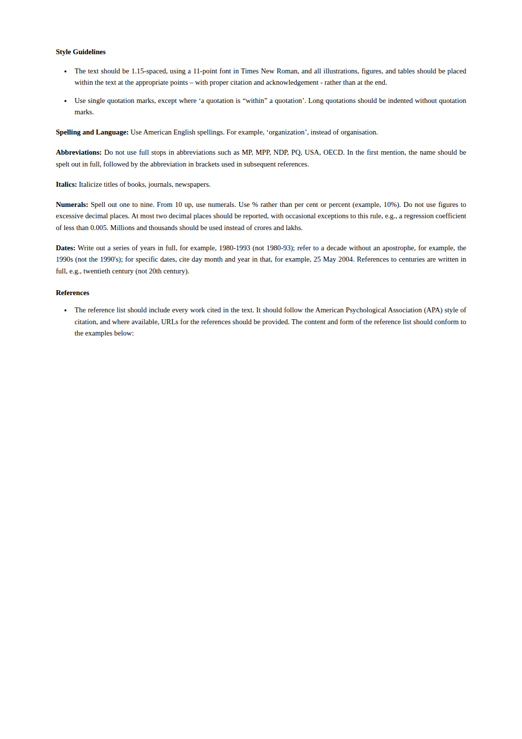Style Guidelines
The text should be 1.15-spaced, using a 11-point font in Times New Roman, and all illustrations, figures, and tables should be placed within the text at the appropriate points – with proper citation and acknowledgement - rather than at the end.
Use single quotation marks, except where ‘a quotation is “within” a quotation’. Long quotations should be indented without quotation marks.
Spelling and Language: Use American English spellings. For example, ‘organization’, instead of organisation.
Abbreviations: Do not use full stops in abbreviations such as MP, MPP, NDP, PQ, USA, OECD. In the first mention, the name should be spelt out in full, followed by the abbreviation in brackets used in subsequent references.
Italics: Italicize titles of books, journals, newspapers.
Numerals: Spell out one to nine. From 10 up, use numerals. Use % rather than per cent or percent (example, 10%). Do not use figures to excessive decimal places. At most two decimal places should be reported, with occasional exceptions to this rule, e.g., a regression coefficient of less than 0.005. Millions and thousands should be used instead of crores and lakhs.
Dates: Write out a series of years in full, for example, 1980-1993 (not 1980-93); refer to a decade without an apostrophe, for example, the 1990s (not the 1990's); for specific dates, cite day month and year in that, for example, 25 May 2004. References to centuries are written in full, e.g., twentieth century (not 20th century).
References
The reference list should include every work cited in the text. It should follow the American Psychological Association (APA) style of citation, and where available, URLs for the references should be provided. The content and form of the reference list should conform to the examples below: